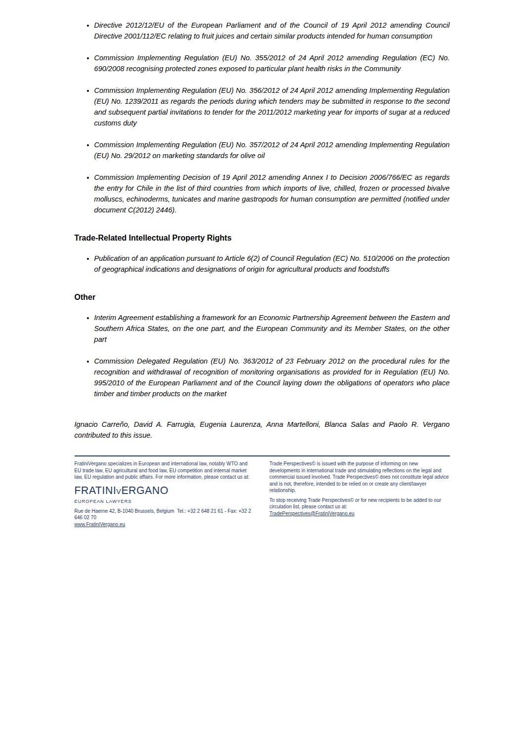Directive 2012/12/EU of the European Parliament and of the Council of 19 April 2012 amending Council Directive 2001/112/EC relating to fruit juices and certain similar products intended for human consumption
Commission Implementing Regulation (EU) No. 355/2012 of 24 April 2012 amending Regulation (EC) No. 690/2008 recognising protected zones exposed to particular plant health risks in the Community
Commission Implementing Regulation (EU) No. 356/2012 of 24 April 2012 amending Implementing Regulation (EU) No. 1239/2011 as regards the periods during which tenders may be submitted in response to the second and subsequent partial invitations to tender for the 2011/2012 marketing year for imports of sugar at a reduced customs duty
Commission Implementing Regulation (EU) No. 357/2012 of 24 April 2012 amending Implementing Regulation (EU) No. 29/2012 on marketing standards for olive oil
Commission Implementing Decision of 19 April 2012 amending Annex I to Decision 2006/766/EC as regards the entry for Chile in the list of third countries from which imports of live, chilled, frozen or processed bivalve molluscs, echinoderms, tunicates and marine gastropods for human consumption are permitted (notified under document C(2012) 2446).
Trade-Related Intellectual Property Rights
Publication of an application pursuant to Article 6(2) of Council Regulation (EC) No. 510/2006 on the protection of geographical indications and designations of origin for agricultural products and foodstuffs
Other
Interim Agreement establishing a framework for an Economic Partnership Agreement between the Eastern and Southern Africa States, on the one part, and the European Community and its Member States, on the other part
Commission Delegated Regulation (EU) No. 363/2012 of 23 February 2012 on the procedural rules for the recognition and withdrawal of recognition of monitoring organisations as provided for in Regulation (EU) No. 995/2010 of the European Parliament and of the Council laying down the obligations of operators who place timber and timber products on the market
Ignacio Carreño, David A. Farrugia, Eugenia Laurenza, Anna Martelloni, Blanca Salas and Paolo R. Vergano contributed to this issue.
FratiniVergano specializes in European and international law, notably WTO and EU trade law, EU agricultural and food law, EU competition and internal market law, EU regulation and public affairs. For more information, please contact us at:
FRATINIVERGANO
EUROPEAN LAWYERS
Rue de Haerne 42, B-1040 Brussels, Belgium Tel.: +32 2 648 21 61 - Fax: +32 2 646 02 70
www.FratiniVergano.eu
Trade Perspectives© is issued with the purpose of informing on new developments in international trade and stimulating reflections on the legal and commercial issued involved. Trade Perspectives© does not constitute legal advice and is not, therefore, intended to be relied on or create any client/lawyer relationship.
To stop receiving Trade Perspectives© or for new recipients to be added to our circulation list, please contact us at:
TradePerspectives@FratiniVergano.eu